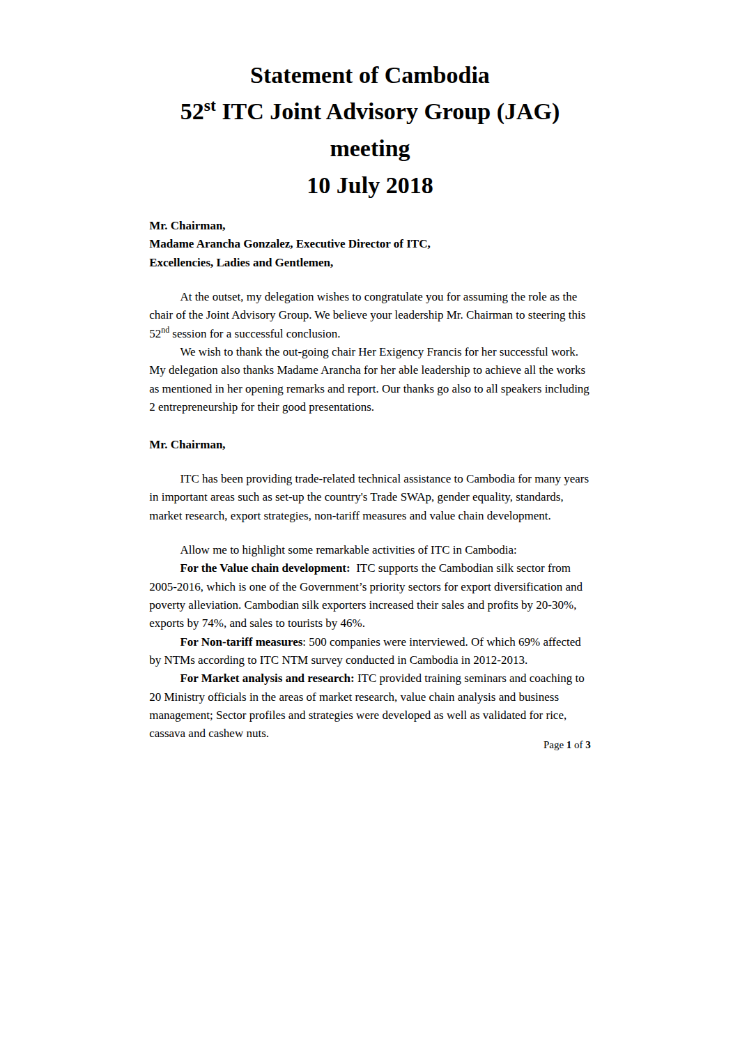Statement of Cambodia 52st ITC Joint Advisory Group (JAG) meeting 10 July 2018
Mr. Chairman,
Madame Arancha Gonzalez, Executive Director of ITC,
Excellencies, Ladies and Gentlemen,
At the outset, my delegation wishes to congratulate you for assuming the role as the chair of the Joint Advisory Group. We believe your leadership Mr. Chairman to steering this 52nd session for a successful conclusion.
We wish to thank the out-going chair Her Exigency Francis for her successful work. My delegation also thanks Madame Arancha for her able leadership to achieve all the works as mentioned in her opening remarks and report. Our thanks go also to all speakers including 2 entrepreneurship for their good presentations.
Mr. Chairman,
ITC has been providing trade-related technical assistance to Cambodia for many years in important areas such as set-up the country's Trade SWAp, gender equality, standards, market research, export strategies, non-tariff measures and value chain development.
Allow me to highlight some remarkable activities of ITC in Cambodia:
For the Value chain development: ITC supports the Cambodian silk sector from 2005-2016, which is one of the Government’s priority sectors for export diversification and poverty alleviation. Cambodian silk exporters increased their sales and profits by 20-30%, exports by 74%, and sales to tourists by 46%.
For Non-tariff measures: 500 companies were interviewed. Of which 69% affected by NTMs according to ITC NTM survey conducted in Cambodia in 2012-2013.
For Market analysis and research: ITC provided training seminars and coaching to 20 Ministry officials in the areas of market research, value chain analysis and business management; Sector profiles and strategies were developed as well as validated for rice, cassava and cashew nuts.
Page 1 of 3